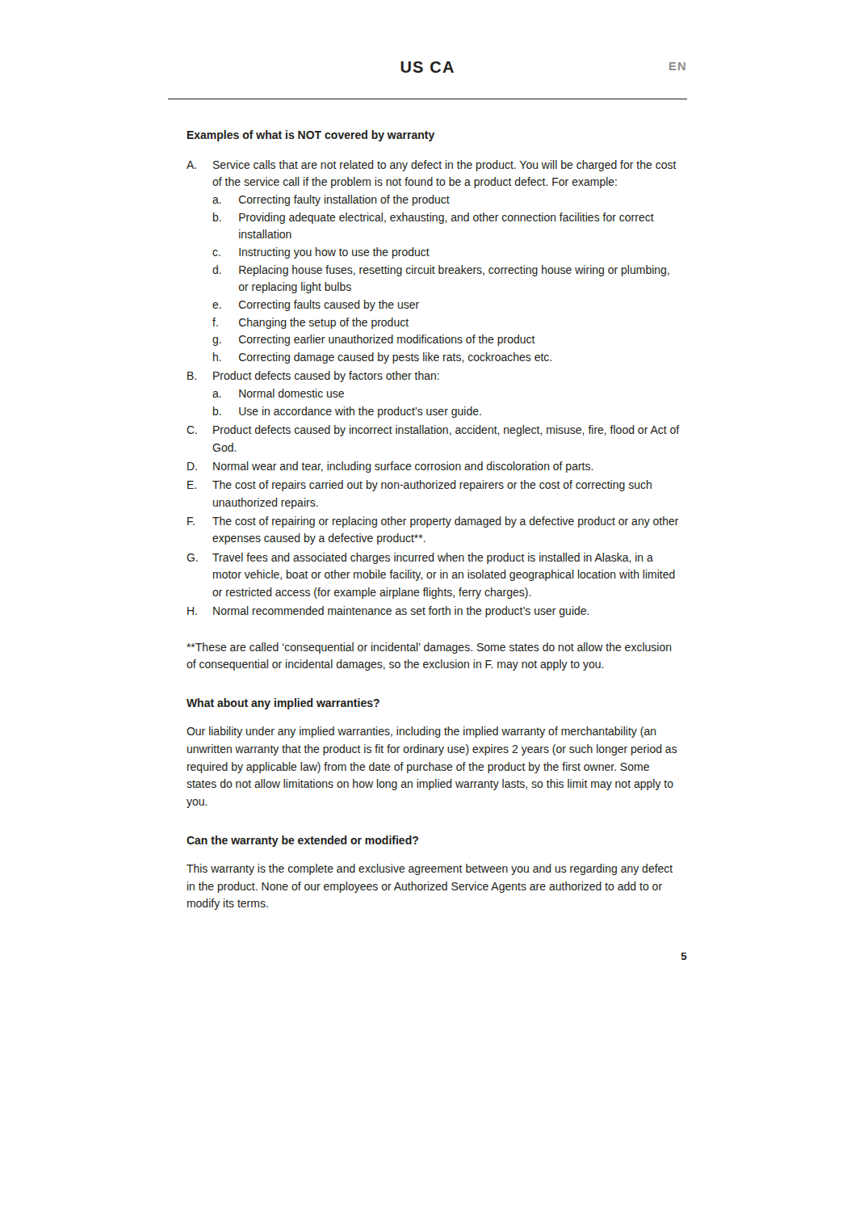US CA
EN
Examples of what is NOT covered by warranty
Service calls that are not related to any defect in the product. You will be charged for the cost of the service call if the problem is not found to be a product defect. For example:
Correcting faulty installation of the product
Providing adequate electrical, exhausting, and other connection facilities for correct installation
Instructing you how to use the product
Replacing house fuses, resetting circuit breakers, correcting house wiring or plumbing, or replacing light bulbs
Correcting faults caused by the user
Changing the setup of the product
Correcting earlier unauthorized modifications of the product
Correcting damage caused by pests like rats, cockroaches etc.
Product defects caused by factors other than:
Normal domestic use
Use in accordance with the product’s user guide.
Product defects caused by incorrect installation, accident, neglect, misuse, fire, flood or Act of God.
Normal wear and tear, including surface corrosion and discoloration of parts.
The cost of repairs carried out by non-authorized repairers or the cost of correcting such unauthorized repairs.
The cost of repairing or replacing other property damaged by a defective product or any other expenses caused by a defective product**.
Travel fees and associated charges incurred when the product is installed in Alaska, in a motor vehicle, boat or other mobile facility, or in an isolated geographical location with limited or restricted access (for example airplane flights, ferry charges).
Normal recommended maintenance as set forth in the product’s user guide.
**These are called ‘consequential or incidental’ damages. Some states do not allow the exclusion of consequential or incidental damages, so the exclusion in F. may not apply to you.
What about any implied warranties?
Our liability under any implied warranties, including the implied warranty of merchantability (an unwritten warranty that the product is fit for ordinary use) expires 2 years (or such longer period as required by applicable law) from the date of purchase of the product by the first owner. Some states do not allow limitations on how long an implied warranty lasts, so this limit may not apply to you.
Can the warranty be extended or modified?
This warranty is the complete and exclusive agreement between you and us regarding any defect in the product. None of our employees or Authorized Service Agents are authorized to add to or modify its terms.
5